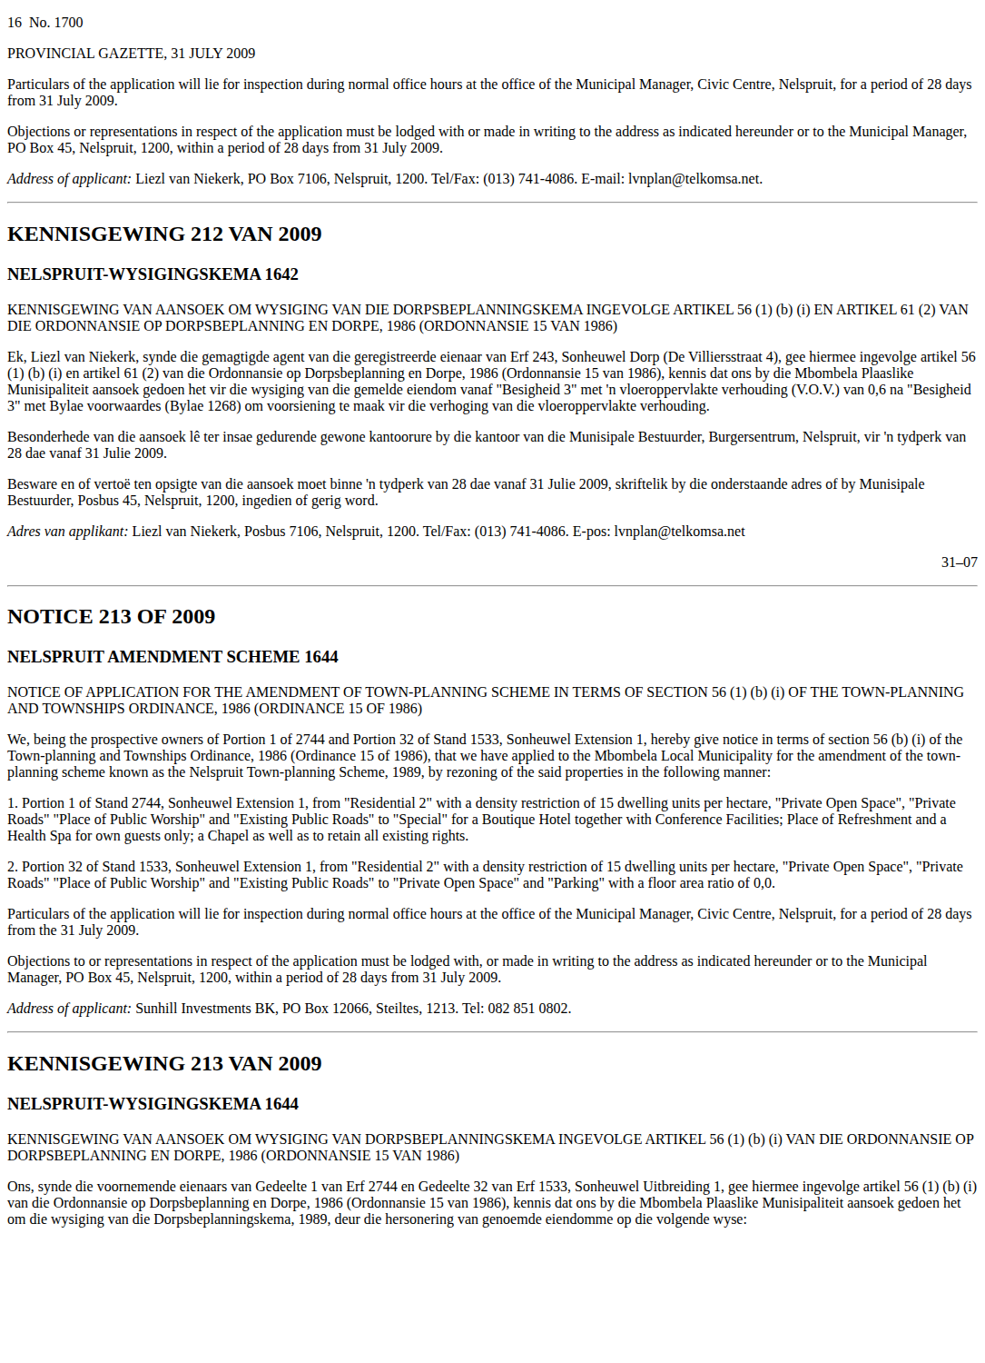16 No. 1700
PROVINCIAL GAZETTE, 31 JULY 2009
Particulars of the application will lie for inspection during normal office hours at the office of the Municipal Manager, Civic Centre, Nelspruit, for a period of 28 days from 31 July 2009.
Objections or representations in respect of the application must be lodged with or made in writing to the address as indicated hereunder or to the Municipal Manager, PO Box 45, Nelspruit, 1200, within a period of 28 days from 31 July 2009.
Address of applicant: Liezl van Niekerk, PO Box 7106, Nelspruit, 1200. Tel/Fax: (013) 741-4086. E-mail: lvnplan@telkomsa.net.
KENNISGEWING 212 VAN 2009
NELSPRUIT-WYSIGINGSKEMA 1642
KENNISGEWING VAN AANSOEK OM WYSIGING VAN DIE DORPSBEPLANNINGSKEMA INGEVOLGE ARTIKEL 56 (1) (b) (i) EN ARTIKEL 61 (2) VAN DIE ORDONNANSIE OP DORPSBEPLANNING EN DORPE, 1986 (ORDONNANSIE 15 VAN 1986)
Ek, Liezl van Niekerk, synde die gemagtigde agent van die geregistreerde eienaar van Erf 243, Sonheuwel Dorp (De Villiersstraat 4), gee hiermee ingevolge artikel 56 (1) (b) (i) en artikel 61 (2) van die Ordonnansie op Dorpsbeplanning en Dorpe, 1986 (Ordonnansie 15 van 1986), kennis dat ons by die Mbombela Plaaslike Munisipaliteit aansoek gedoen het vir die wysiging van die gemelde eiendom vanaf "Besigheid 3" met 'n vloeroppervlakte verhouding (V.O.V.) van 0,6 na "Besigheid 3" met Bylae voorwaardes (Bylae 1268) om voorsiening te maak vir die verhoging van die vloeroppervlakte verhouding.
Besonderhede van die aansoek lê ter insae gedurende gewone kantoorure by die kantoor van die Munisipale Bestuurder, Burgersentrum, Nelspruit, vir 'n tydperk van 28 dae vanaf 31 Julie 2009.
Besware en of vertoë ten opsigte van die aansoek moet binne 'n tydperk van 28 dae vanaf 31 Julie 2009, skriftelik by die onderstaande adres of by Munisipale Bestuurder, Posbus 45, Nelspruit, 1200, ingedien of gerig word.
Adres van applikant: Liezl van Niekerk, Posbus 7106, Nelspruit, 1200. Tel/Fax: (013) 741-4086. E-pos: lvnplan@telkomsa.net
31–07
NOTICE 213 OF 2009
NELSPRUIT AMENDMENT SCHEME 1644
NOTICE OF APPLICATION FOR THE AMENDMENT OF TOWN-PLANNING SCHEME IN TERMS OF SECTION 56 (1) (b) (i) OF THE TOWN-PLANNING AND TOWNSHIPS ORDINANCE, 1986 (ORDINANCE 15 OF 1986)
We, being the prospective owners of Portion 1 of 2744 and Portion 32 of Stand 1533, Sonheuwel Extension 1, hereby give notice in terms of section 56 (b) (i) of the Town-planning and Townships Ordinance, 1986 (Ordinance 15 of 1986), that we have applied to the Mbombela Local Municipality for the amendment of the town-planning scheme known as the Nelspruit Town-planning Scheme, 1989, by rezoning of the said properties in the following manner:
1. Portion 1 of Stand 2744, Sonheuwel Extension 1, from "Residential 2" with a density restriction of 15 dwelling units per hectare, "Private Open Space", "Private Roads" "Place of Public Worship" and "Existing Public Roads" to "Special" for a Boutique Hotel together with Conference Facilities; Place of Refreshment and a Health Spa for own guests only; a Chapel as well as to retain all existing rights.
2. Portion 32 of Stand 1533, Sonheuwel Extension 1, from "Residential 2" with a density restriction of 15 dwelling units per hectare, "Private Open Space", "Private Roads" "Place of Public Worship" and "Existing Public Roads" to "Private Open Space" and "Parking" with a floor area ratio of 0,0.
Particulars of the application will lie for inspection during normal office hours at the office of the Municipal Manager, Civic Centre, Nelspruit, for a period of 28 days from the 31 July 2009.
Objections to or representations in respect of the application must be lodged with, or made in writing to the address as indicated hereunder or to the Municipal Manager, PO Box 45, Nelspruit, 1200, within a period of 28 days from 31 July 2009.
Address of applicant: Sunhill Investments BK, PO Box 12066, Steiltes, 1213. Tel: 082 851 0802.
KENNISGEWING 213 VAN 2009
NELSPRUIT-WYSIGINGSKEMA 1644
KENNISGEWING VAN AANSOEK OM WYSIGING VAN DORPSBEPLANNINGSKEMA INGEVOLGE ARTIKEL 56 (1) (b) (i) VAN DIE ORDONNANSIE OP DORPSBEPLANNING EN DORPE, 1986 (ORDONNANSIE 15 VAN 1986)
Ons, synde die voornemende eienaars van Gedeelte 1 van Erf 2744 en Gedeelte 32 van Erf 1533, Sonheuwel Uitbreiding 1, gee hiermee ingevolge artikel 56 (1) (b) (i) van die Ordonnansie op Dorpsbeplanning en Dorpe, 1986 (Ordonnansie 15 van 1986), kennis dat ons by die Mbombela Plaaslike Munisipaliteit aansoek gedoen het om die wysiging van die Dorpsbeplanningskema, 1989, deur die hersonering van genoemde eiendomme op die volgende wyse: